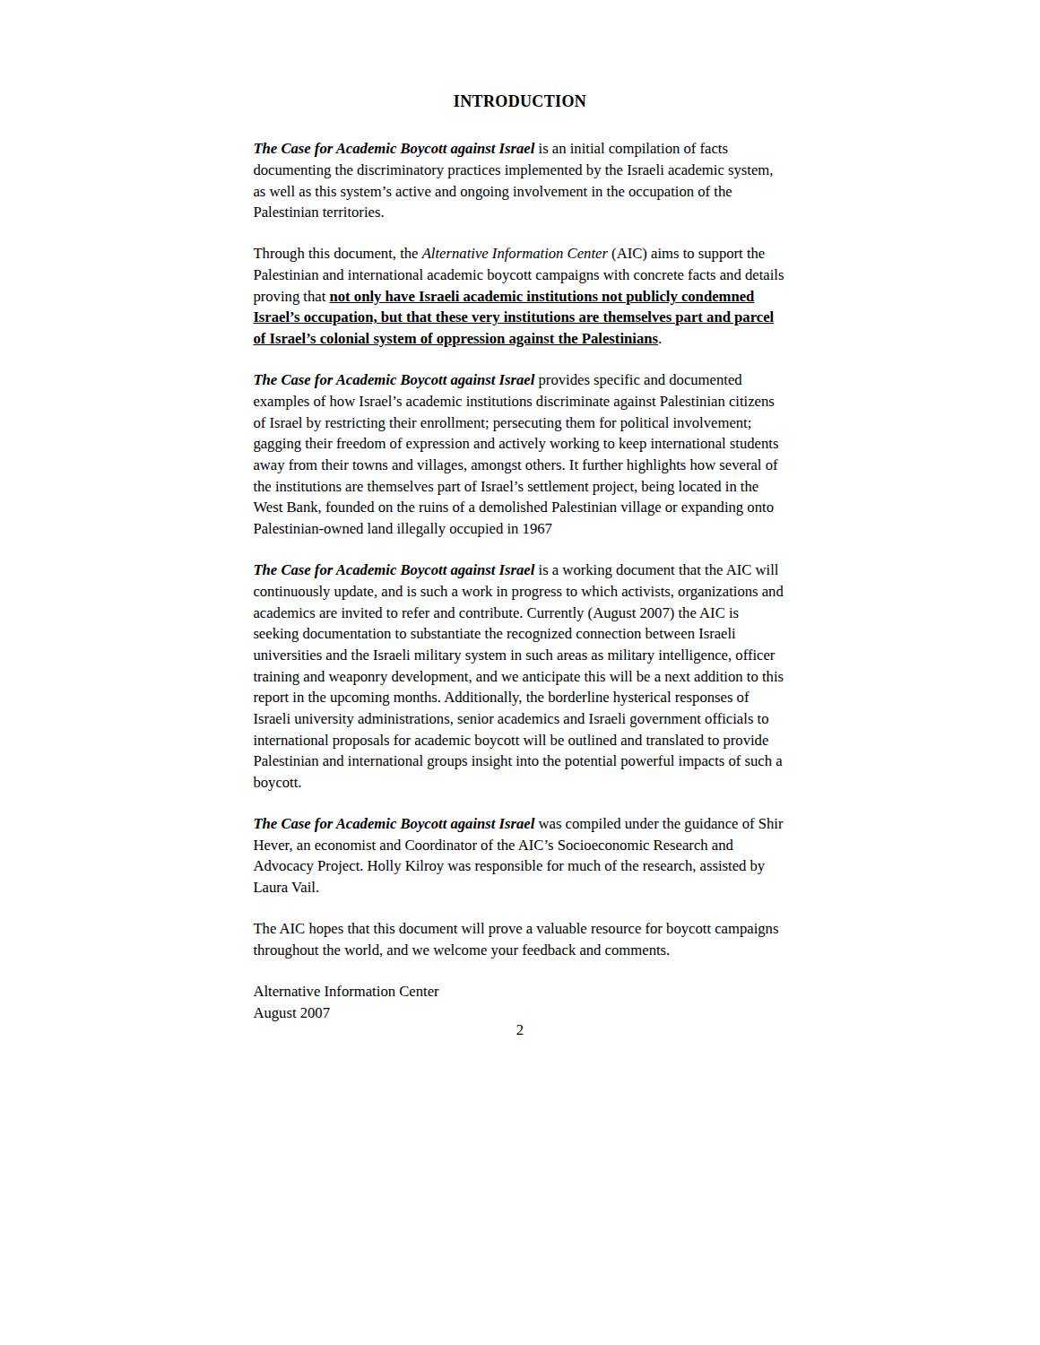INTRODUCTION
The Case for Academic Boycott against Israel is an initial compilation of facts documenting the discriminatory practices implemented by the Israeli academic system, as well as this system’s active and ongoing involvement in the occupation of the Palestinian territories.
Through this document, the Alternative Information Center (AIC) aims to support the Palestinian and international academic boycott campaigns with concrete facts and details proving that not only have Israeli academic institutions not publicly condemned Israel’s occupation, but that these very institutions are themselves part and parcel of Israel’s colonial system of oppression against the Palestinians.
The Case for Academic Boycott against Israel provides specific and documented examples of how Israel’s academic institutions discriminate against Palestinian citizens of Israel by restricting their enrollment; persecuting them for political involvement; gagging their freedom of expression and actively working to keep international students away from their towns and villages, amongst others. It further highlights how several of the institutions are themselves part of Israel’s settlement project, being located in the West Bank, founded on the ruins of a demolished Palestinian village or expanding onto Palestinian-owned land illegally occupied in 1967
The Case for Academic Boycott against Israel is a working document that the AIC will continuously update, and is such a work in progress to which activists, organizations and academics are invited to refer and contribute. Currently (August 2007) the AIC is seeking documentation to substantiate the recognized connection between Israeli universities and the Israeli military system in such areas as military intelligence, officer training and weaponry development, and we anticipate this will be a next addition to this report in the upcoming months. Additionally, the borderline hysterical responses of Israeli university administrations, senior academics and Israeli government officials to international proposals for academic boycott will be outlined and translated to provide Palestinian and international groups insight into the potential powerful impacts of such a boycott.
The Case for Academic Boycott against Israel was compiled under the guidance of Shir Hever, an economist and Coordinator of the AIC’s Socioeconomic Research and Advocacy Project. Holly Kilroy was responsible for much of the research, assisted by Laura Vail.
The AIC hopes that this document will prove a valuable resource for boycott campaigns throughout the world, and we welcome your feedback and comments.
Alternative Information Center August 2007
2